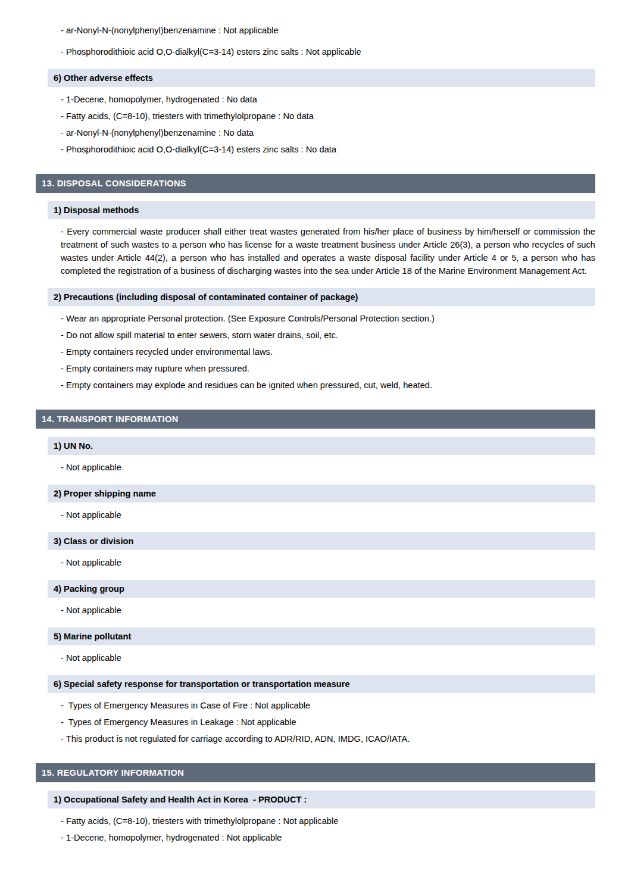- ar-Nonyl-N-(nonylphenyl)benzenamine : Not applicable
- Phosphorodithioic acid O,O-dialkyl(C=3-14) esters zinc salts : Not applicable
6) Other adverse effects
- 1-Decene, homopolymer, hydrogenated : No data
- Fatty acids, (C=8-10), triesters with trimethylolpropane : No data
- ar-Nonyl-N-(nonylphenyl)benzenamine : No data
- Phosphorodithioic acid O,O-dialkyl(C=3-14) esters zinc salts : No data
13. DISPOSAL CONSIDERATIONS
1) Disposal methods
- Every commercial waste producer shall either treat wastes generated from his/her place of business by him/herself or commission the treatment of such wastes to a person who has license for a waste treatment business under Article 26(3), a person who recycles of such wastes under Article 44(2), a person who has installed and operates a waste disposal facility under Article 4 or 5, a person who has completed the registration of a business of discharging wastes into the sea under Article 18 of the Marine Environment Management Act.
2) Precautions (including disposal of contaminated container of package)
- Wear an appropriate Personal protection. (See Exposure Controls/Personal Protection section.)
- Do not allow spill material to enter sewers, storn water drains, soil, etc.
- Empty containers recycled under environmental laws.
- Empty containers may rupture when pressured.
- Empty containers may explode and residues can be ignited when pressured, cut, weld, heated.
14. TRANSPORT INFORMATION
1) UN No.
- Not applicable
2) Proper shipping name
- Not applicable
3) Class or division
- Not applicable
4) Packing group
- Not applicable
5) Marine pollutant
- Not applicable
6) Special safety response for transportation or transportation measure
- Types of Emergency Measures in Case of Fire : Not applicable
- Types of Emergency Measures in Leakage : Not applicable
- This product is not regulated for carriage according to ADR/RID, ADN, IMDG, ICAO/IATA.
15. REGULATORY INFORMATION
1) Occupational Safety and Health Act in Korea - PRODUCT :
- Fatty acids, (C=8-10), triesters with trimethylolpropane : Not applicable
- 1-Decene, homopolymer, hydrogenated : Not applicable